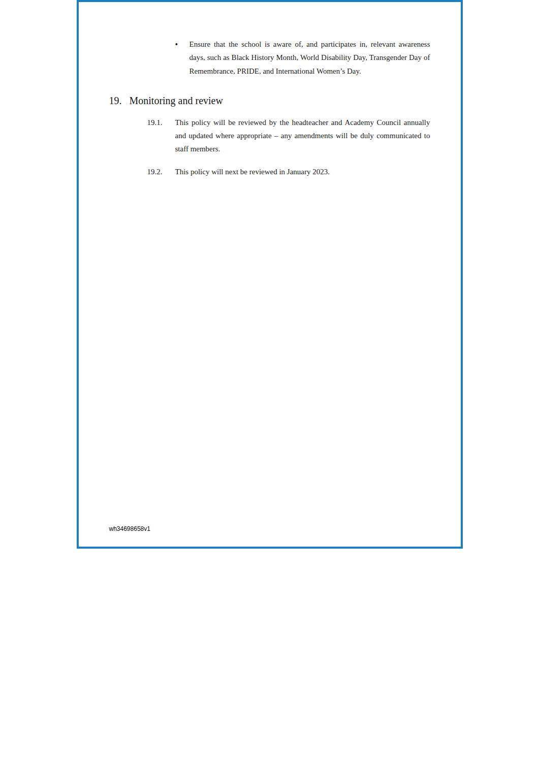Ensure that the school is aware of, and participates in, relevant awareness days, such as Black History Month, World Disability Day, Transgender Day of Remembrance, PRIDE, and International Women’s Day.
19. Monitoring and review
19.1. This policy will be reviewed by the headteacher and Academy Council annually and updated where appropriate – any amendments will be duly communicated to staff members.
19.2. This policy will next be reviewed in January 2023.
wh34698658v1